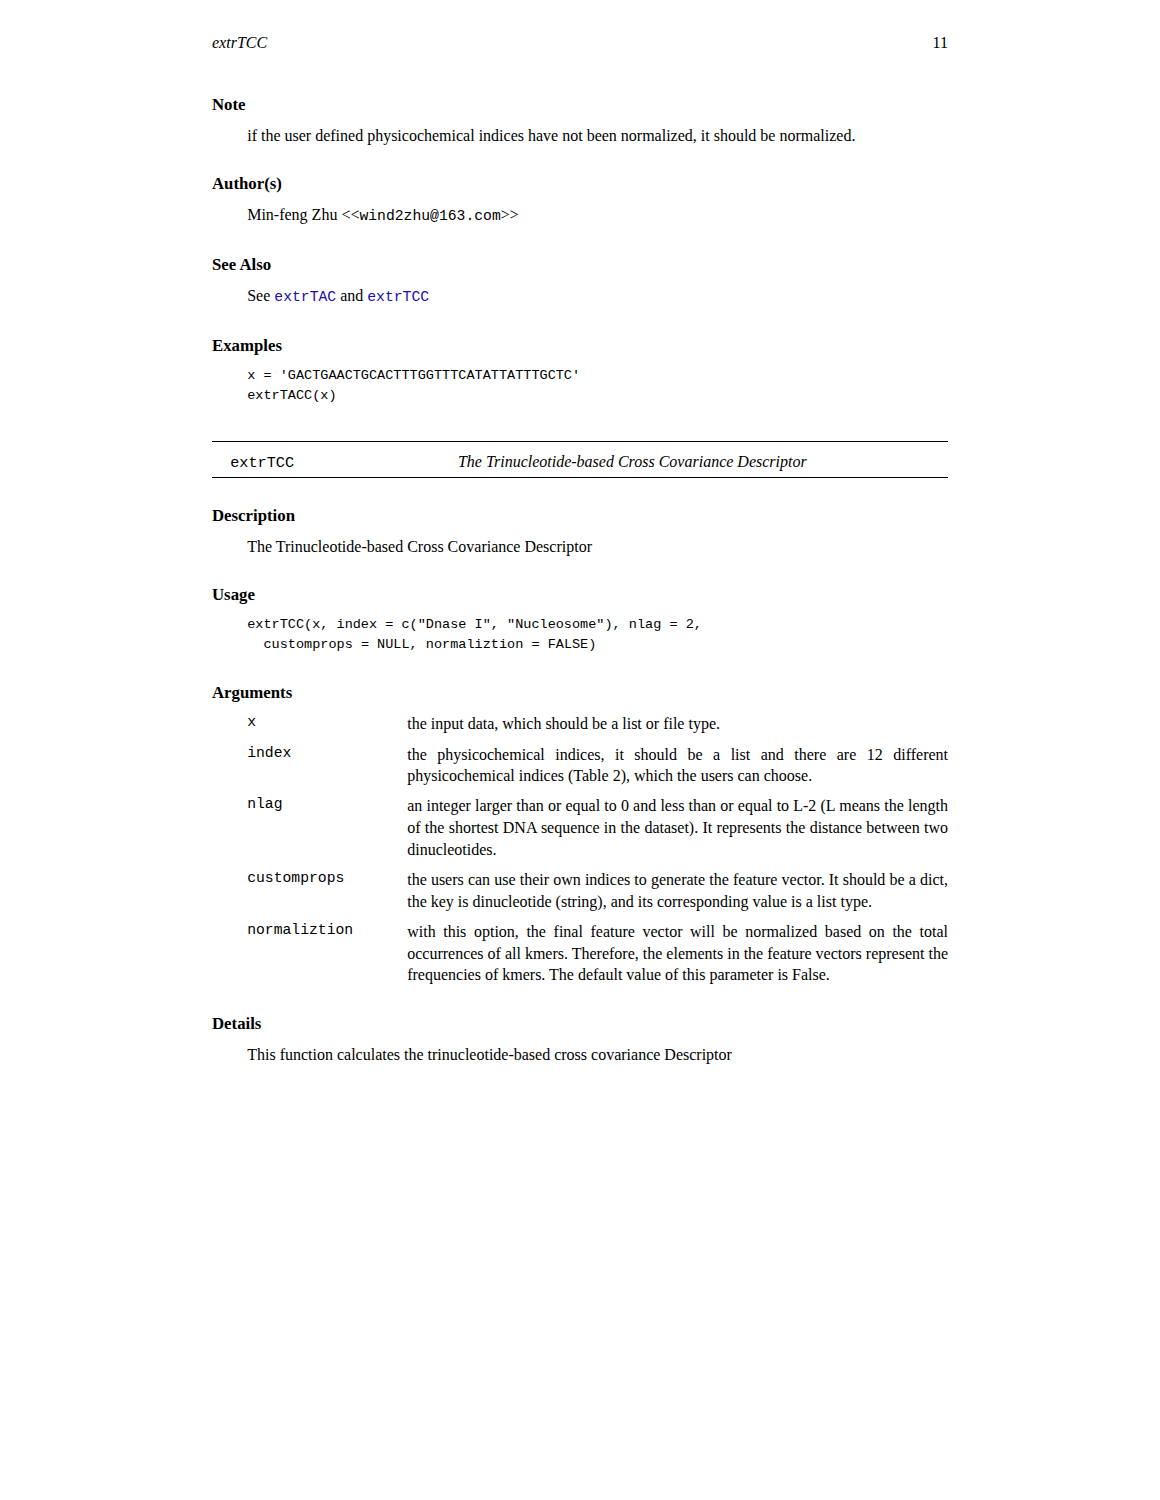extrTCC 11
Note
if the user defined physicochemical indices have not been normalized, it should be normalized.
Author(s)
Min-feng Zhu <<wind2zhu@163.com>>
See Also
See extrTAC and extrTCC
Examples
x = 'GACTGAACTGCACTTTGGTTTCATATTATTTGCTC'
extrTACC(x)
extrTCC The Trinucleotide-based Cross Covariance Descriptor
Description
The Trinucleotide-based Cross Covariance Descriptor
Usage
extrTCC(x, index = c("Dnase I", "Nucleosome"), nlag = 2,
  customprops = NULL, normaliztion = FALSE)
Arguments
x
the input data, which should be a list or file type.
index
the physicochemical indices, it should be a list and there are 12 different physicochemical indices (Table 2), which the users can choose.
nlag
an integer larger than or equal to 0 and less than or equal to L-2 (L means the length of the shortest DNA sequence in the dataset). It represents the distance between two dinucleotides.
customprops
the users can use their own indices to generate the feature vector. It should be a dict, the key is dinucleotide (string), and its corresponding value is a list type.
normaliztion
with this option, the final feature vector will be normalized based on the total occurrences of all kmers. Therefore, the elements in the feature vectors represent the frequencies of kmers. The default value of this parameter is False.
Details
This function calculates the trinucleotide-based cross covariance Descriptor